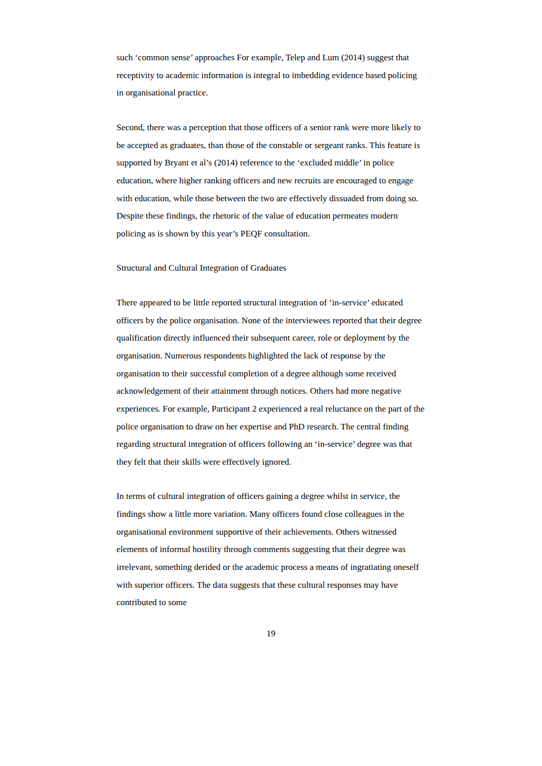such ‘common sense’ approaches For example, Telep and Lum (2014) suggest that receptivity to academic information is integral to imbedding evidence based policing in organisational practice.
Second, there was a perception that those officers of a senior rank were more likely to be accepted as graduates, than those of the constable or sergeant ranks. This feature is supported by Bryant et al’s (2014) reference to the ‘excluded middle’ in police education, where higher ranking officers and new recruits are encouraged to engage with education, while those between the two are effectively dissuaded from doing so. Despite these findings, the rhetoric of the value of education permeates modern policing as is shown by this year’s PEQF consultation.
Structural and Cultural Integration of Graduates
There appeared to be little reported structural integration of ‘in-service’ educated officers by the police organisation. None of the interviewees reported that their degree qualification directly influenced their subsequent career, role or deployment by the organisation. Numerous respondents highlighted the lack of response by the organisation to their successful completion of a degree although some received acknowledgement of their attainment through notices. Others had more negative experiences. For example, Participant 2 experienced a real reluctance on the part of the police organisation to draw on her expertise and PhD research. The central finding regarding structural integration of officers following an ‘in-service’ degree was that they felt that their skills were effectively ignored.
In terms of cultural integration of officers gaining a degree whilst in service, the findings show a little more variation. Many officers found close colleagues in the organisational environment supportive of their achievements. Others witnessed elements of informal hostility through comments suggesting that their degree was irrelevant, something derided or the academic process a means of ingratiating oneself with superior officers. The data suggests that these cultural responses may have contributed to some
19